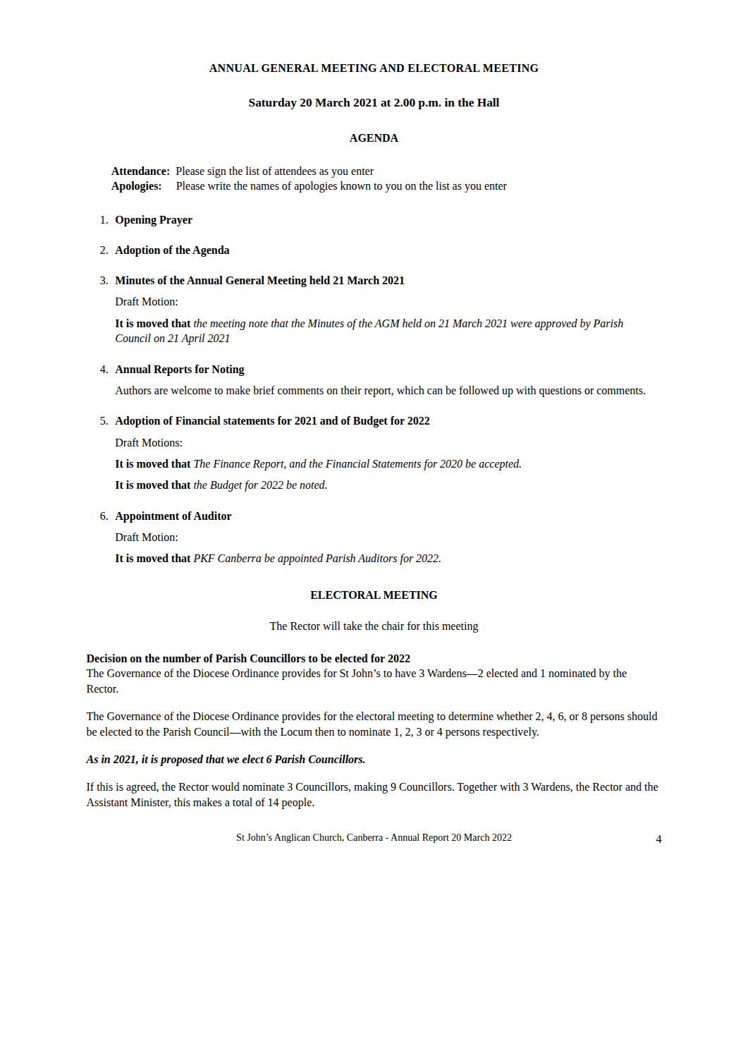ANNUAL GENERAL MEETING AND ELECTORAL MEETING
Saturday 20 March 2021 at 2.00 p.m. in the Hall
AGENDA
Attendance: Please sign the list of attendees as you enter
Apologies: Please write the names of apologies known to you on the list as you enter
Opening Prayer
Adoption of the Agenda
Minutes of the Annual General Meeting held 21 March 2021
Draft Motion:
It is moved that the meeting note that the Minutes of the AGM held on 21 March 2021 were approved by Parish Council on 21 April 2021
Annual Reports for Noting
Authors are welcome to make brief comments on their report, which can be followed up with questions or comments.
Adoption of Financial statements for 2021 and of Budget for 2022
Draft Motions:
It is moved that The Finance Report, and the Financial Statements for 2020 be accepted.
It is moved that the Budget for 2022 be noted.
Appointment of Auditor
Draft Motion:
It is moved that PKF Canberra be appointed Parish Auditors for 2022.
ELECTORAL MEETING
The Rector will take the chair for this meeting
Decision on the number of Parish Councillors to be elected for 2022
The Governance of the Diocese Ordinance provides for St John’s to have 3 Wardens—2 elected and 1 nominated by the Rector.
The Governance of the Diocese Ordinance provides for the electoral meeting to determine whether 2, 4, 6, or 8 persons should be elected to the Parish Council—with the Locum then to nominate 1, 2, 3 or 4 persons respectively.
As in 2021, it is proposed that we elect 6 Parish Councillors.
If this is agreed, the Rector would nominate 3 Councillors, making 9 Councillors. Together with 3 Wardens, the Rector and the Assistant Minister, this makes a total of 14 people.
St John’s Anglican Church, Canberra - Annual Report 20 March 2022
4